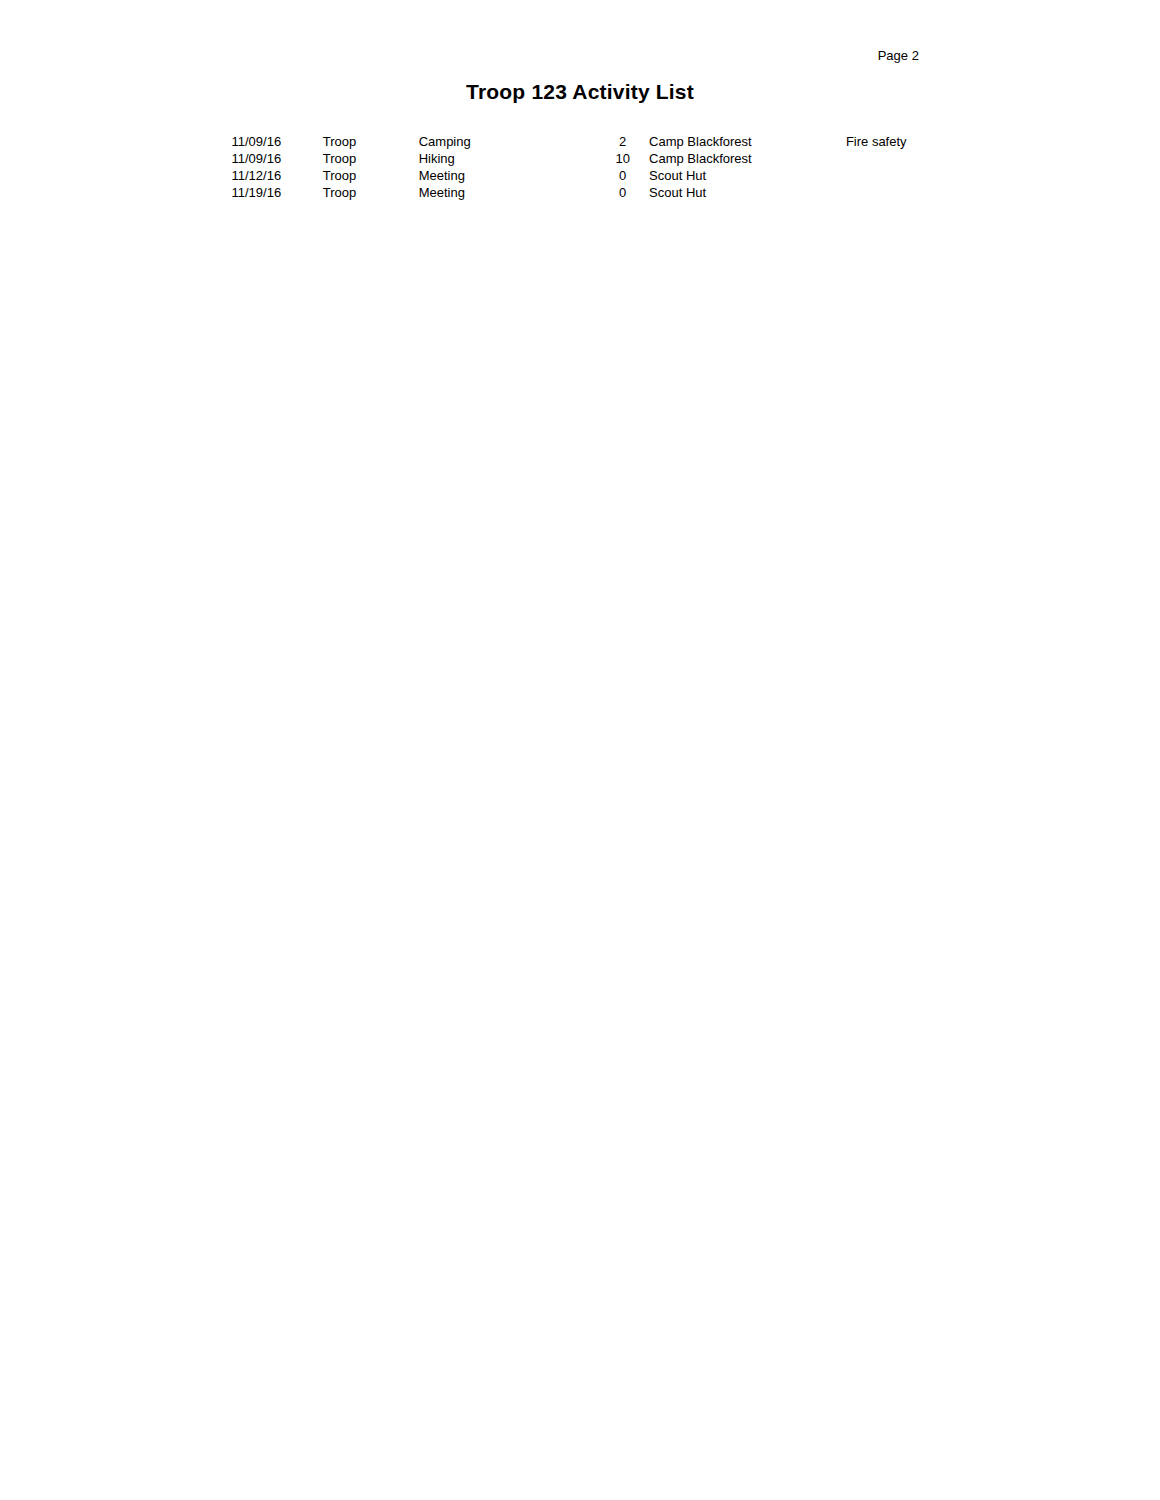Page 2
Troop 123 Activity List
| 11/09/16 | Troop | Camping | 2 | Camp Blackforest | Fire safety |
| 11/09/16 | Troop | Hiking | 10 | Camp Blackforest | |
| 11/12/16 | Troop | Meeting | 0 | Scout Hut | |
| 11/19/16 | Troop | Meeting | 0 | Scout Hut | |